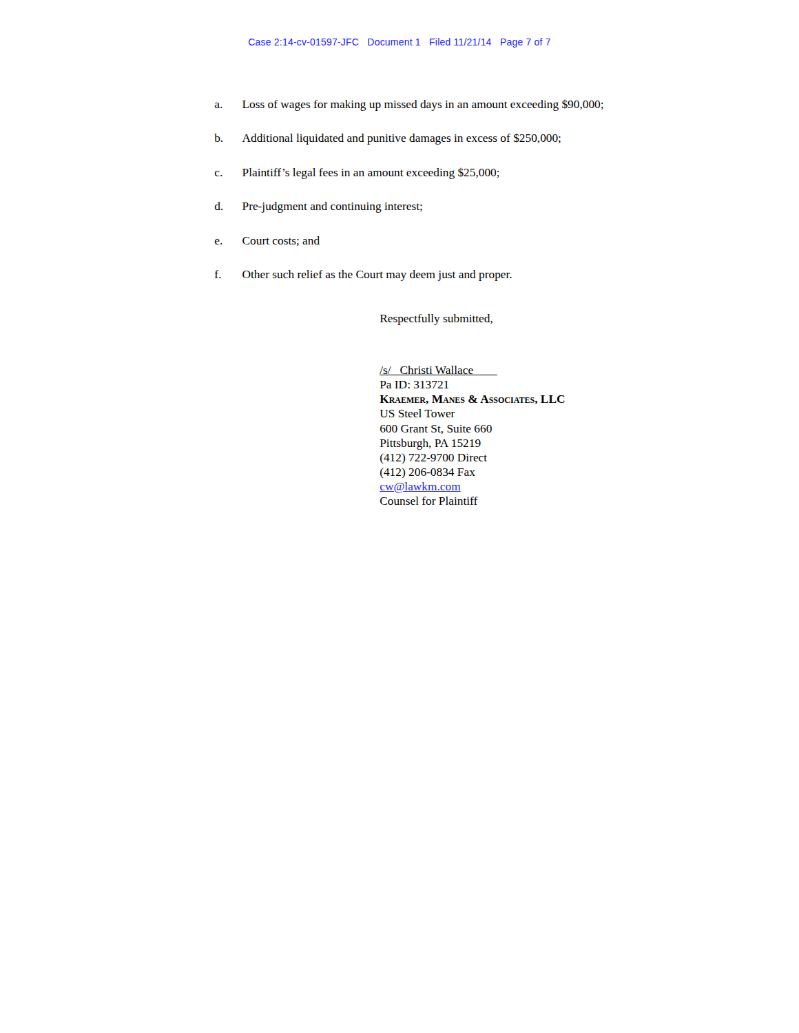Case 2:14-cv-01597-JFC Document 1 Filed 11/21/14 Page 7 of 7
a. Loss of wages for making up missed days in an amount exceeding $90,000;
b. Additional liquidated and punitive damages in excess of $250,000;
c. Plaintiff’s legal fees in an amount exceeding $25,000;
d. Pre-judgment and continuing interest;
e. Court costs; and
f. Other such relief as the Court may deem just and proper.
Respectfully submitted,
/s/ Christi Wallace
Pa ID: 313721
Kraemer, Manes & Associates, LLC
US Steel Tower
600 Grant St, Suite 660
Pittsburgh, PA 15219
(412) 722-9700 Direct
(412) 206-0834 Fax
cw@lawkm.com
Counsel for Plaintiff